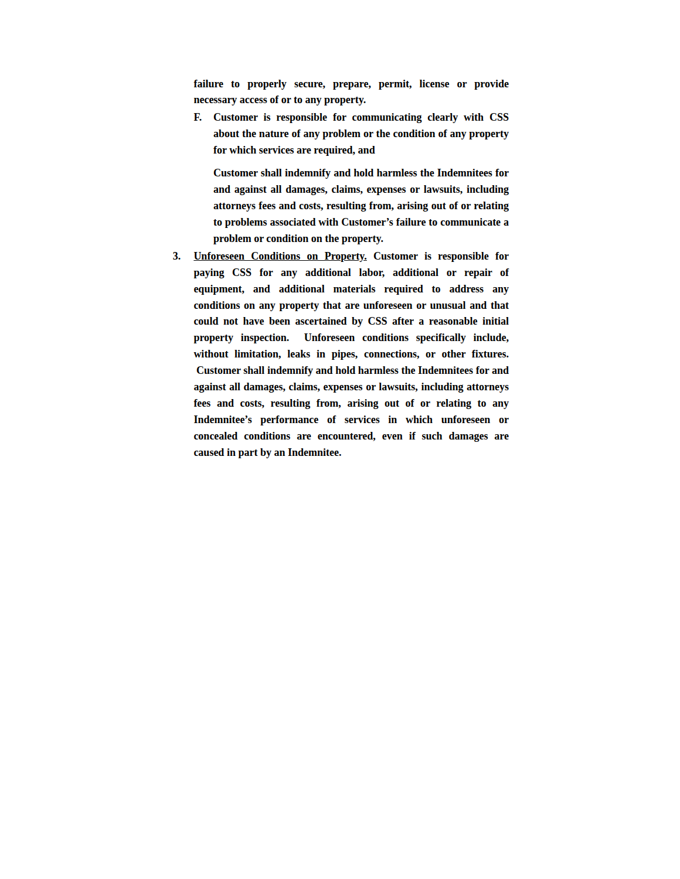failure to properly secure, prepare, permit, license or provide necessary access of or to any property.
F.
Customer is responsible for communicating clearly with CSS about the nature of any problem or the condition of any property for which services are required, and
Customer shall indemnify and hold harmless the Indemnitees for and against all damages, claims, expenses or lawsuits, including attorneys fees and costs, resulting from, arising out of or relating to problems associated with Customer’s failure to communicate a problem or condition on the property.
3.
Unforeseen Conditions on Property. Customer is responsible for paying CSS for any additional labor, additional or repair of equipment, and additional materials required to address any conditions on any property that are unforeseen or unusual and that could not have been ascertained by CSS after a reasonable initial property inspection. Unforeseen conditions specifically include, without limitation, leaks in pipes, connections, or other fixtures. Customer shall indemnify and hold harmless the Indemnitees for and against all damages, claims, expenses or lawsuits, including attorneys fees and costs, resulting from, arising out of or relating to any Indemnitee’s performance of services in which unforeseen or concealed conditions are encountered, even if such damages are caused in part by an Indemnitee.